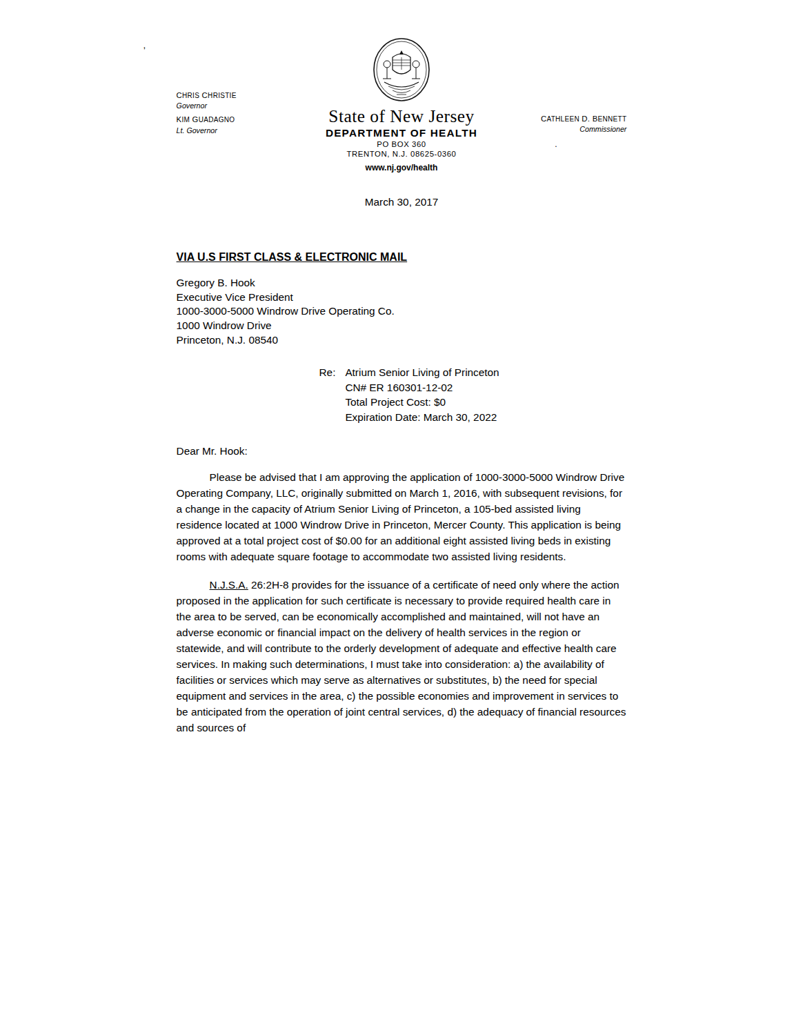,
State of New Jersey
DEPARTMENT OF HEALTH
PO BOX 360
TRENTON, N.J. 08625-0360
www.nj.gov/health
CHRIS CHRISTIE
Governor
KIM GUADAGNO
Lt. Governor
CATHLEEN D. BENNETT
Commissioner
.
March 30, 2017
VIA U.S FIRST CLASS & ELECTRONIC MAIL
Gregory B. Hook
Executive Vice President
1000-3000-5000 Windrow Drive Operating Co.
1000 Windrow Drive
Princeton, N.J. 08540
Re:
Atrium Senior Living of Princeton
CN# ER 160301-12-02
Total Project Cost: $0
Expiration Date: March 30, 2022
Dear Mr. Hook:
Please be advised that I am approving the application of 1000-3000-5000 Windrow Drive Operating Company, LLC, originally submitted on March 1, 2016, with subsequent revisions, for a change in the capacity of Atrium Senior Living of Princeton, a 105-bed assisted living residence located at 1000 Windrow Drive in Princeton, Mercer County. This application is being approved at a total project cost of $0.00 for an additional eight assisted living beds in existing rooms with adequate square footage to accommodate two assisted living residents.
N.J.S.A. 26:2H-8 provides for the issuance of a certificate of need only where the action proposed in the application for such certificate is necessary to provide required health care in the area to be served, can be economically accomplished and maintained, will not have an adverse economic or financial impact on the delivery of health services in the region or statewide, and will contribute to the orderly development of adequate and effective health care services. In making such determinations, I must take into consideration: a) the availability of facilities or services which may serve as alternatives or substitutes, b) the need for special equipment and services in the area, c) the possible economies and improvement in services to be anticipated from the operation of joint central services, d) the adequacy of financial resources and sources of